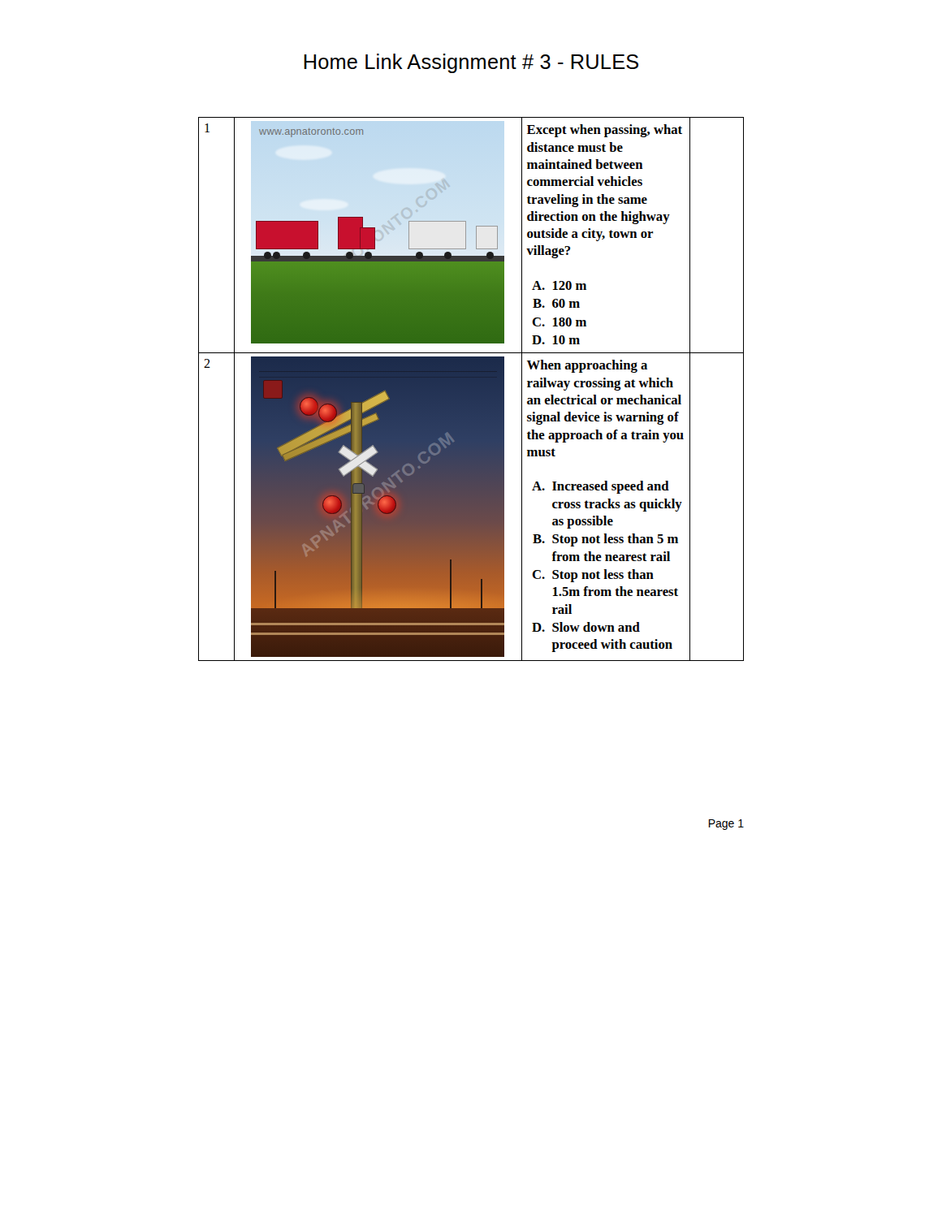Home Link Assignment # 3 - RULES
| 1 | www.apnatoronto.com APNATORONTO.COM | Except when passing, what distance must be maintained between commercial vehicles traveling in the same direction on the highway outside a city, town or village? 120 m 60 m 180 m 10 m | |
| 2 | APNATORONTO.COM | When approaching a railway crossing at which an electrical or mechanical signal device is warning of the approach of a train you must Increased speed and cross tracks as quickly as possible Stop not less than 5 m from the nearest rail Stop not less than 1.5m from the nearest rail Slow down and proceed with caution | |
Page 1